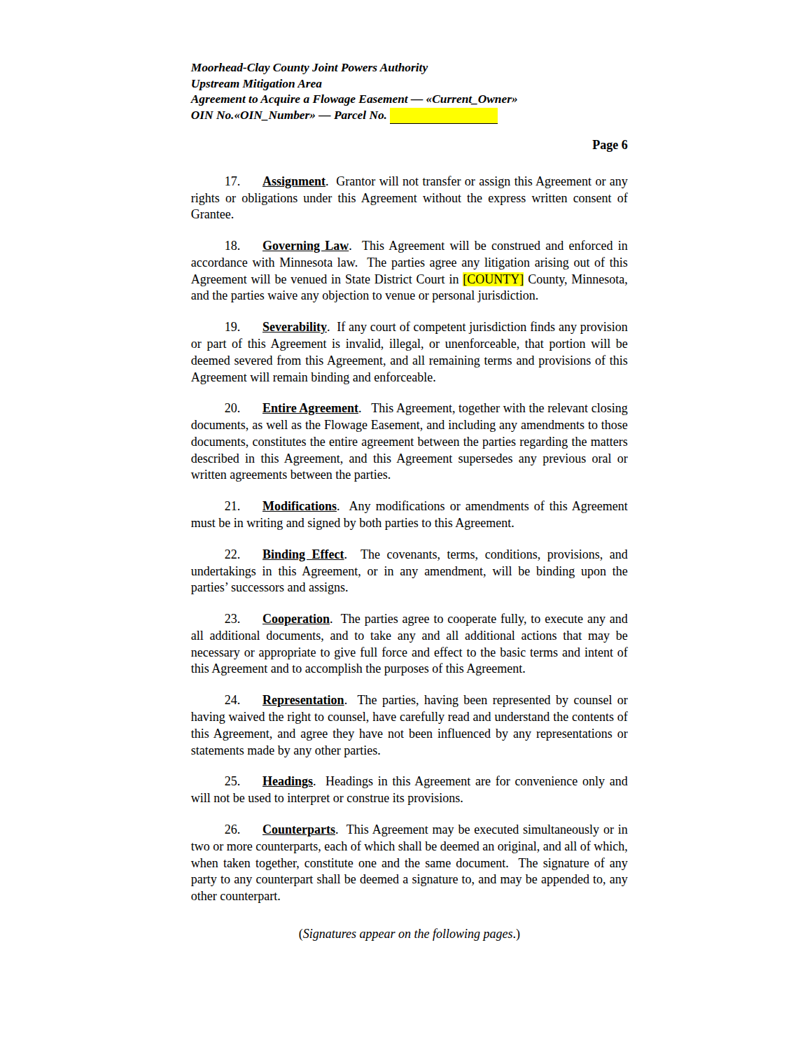Moorhead-Clay County Joint Powers Authority
Upstream Mitigation Area
Agreement to Acquire a Flowage Easement — «Current_Owner»
OIN No.«OIN_Number» — Parcel No.
Page 6
17. Assignment. Grantor will not transfer or assign this Agreement or any rights or obligations under this Agreement without the express written consent of Grantee.
18. Governing Law. This Agreement will be construed and enforced in accordance with Minnesota law. The parties agree any litigation arising out of this Agreement will be venued in State District Court in [COUNTY] County, Minnesota, and the parties waive any objection to venue or personal jurisdiction.
19. Severability. If any court of competent jurisdiction finds any provision or part of this Agreement is invalid, illegal, or unenforceable, that portion will be deemed severed from this Agreement, and all remaining terms and provisions of this Agreement will remain binding and enforceable.
20. Entire Agreement. This Agreement, together with the relevant closing documents, as well as the Flowage Easement, and including any amendments to those documents, constitutes the entire agreement between the parties regarding the matters described in this Agreement, and this Agreement supersedes any previous oral or written agreements between the parties.
21. Modifications. Any modifications or amendments of this Agreement must be in writing and signed by both parties to this Agreement.
22. Binding Effect. The covenants, terms, conditions, provisions, and undertakings in this Agreement, or in any amendment, will be binding upon the parties’ successors and assigns.
23. Cooperation. The parties agree to cooperate fully, to execute any and all additional documents, and to take any and all additional actions that may be necessary or appropriate to give full force and effect to the basic terms and intent of this Agreement and to accomplish the purposes of this Agreement.
24. Representation. The parties, having been represented by counsel or having waived the right to counsel, have carefully read and understand the contents of this Agreement, and agree they have not been influenced by any representations or statements made by any other parties.
25. Headings. Headings in this Agreement are for convenience only and will not be used to interpret or construe its provisions.
26. Counterparts. This Agreement may be executed simultaneously or in two or more counterparts, each of which shall be deemed an original, and all of which, when taken together, constitute one and the same document. The signature of any party to any counterpart shall be deemed a signature to, and may be appended to, any other counterpart.
(Signatures appear on the following pages.)